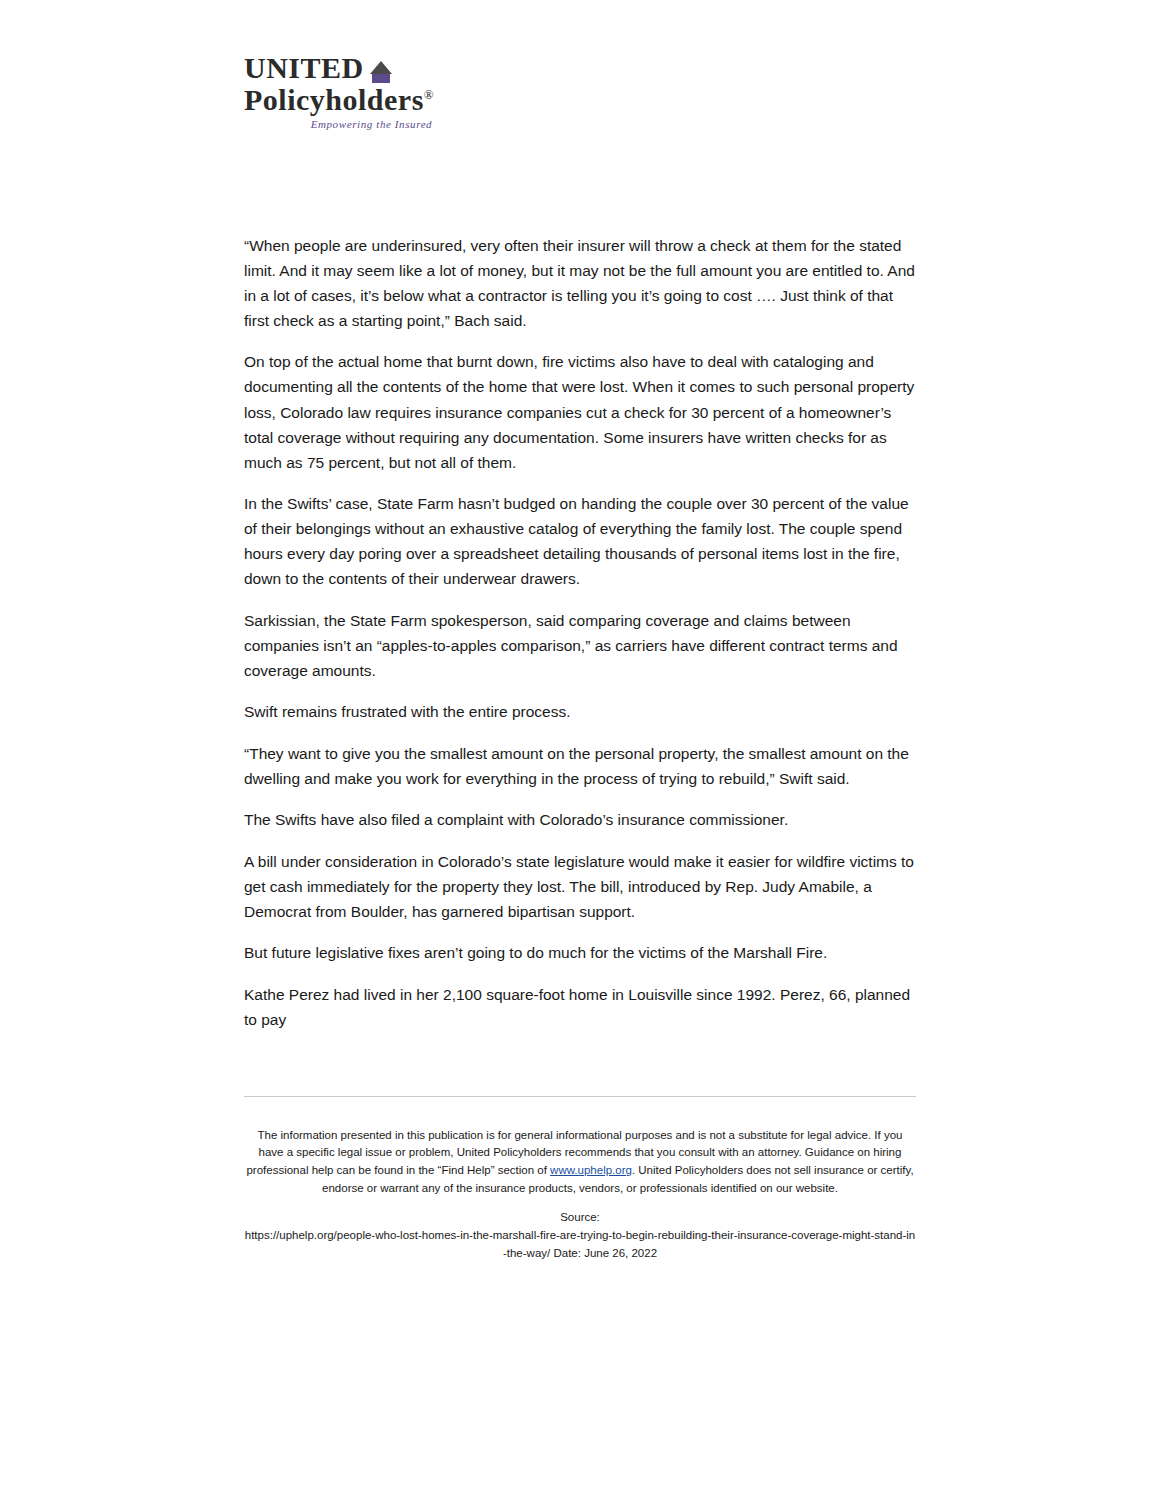UNITED Policyholders® Empowering the Insured
“When people are underinsured, very often their insurer will throw a check at them for the stated limit. And it may seem like a lot of money, but it may not be the full amount you are entitled to. And in a lot of cases, it’s below what a contractor is telling you it’s going to cost …. Just think of that first check as a starting point,” Bach said.
On top of the actual home that burnt down, fire victims also have to deal with cataloging and documenting all the contents of the home that were lost. When it comes to such personal property loss, Colorado law requires insurance companies cut a check for 30 percent of a homeowner’s total coverage without requiring any documentation. Some insurers have written checks for as much as 75 percent, but not all of them.
In the Swifts’ case, State Farm hasn’t budged on handing the couple over 30 percent of the value of their belongings without an exhaustive catalog of everything the family lost. The couple spend hours every day poring over a spreadsheet detailing thousands of personal items lost in the fire, down to the contents of their underwear drawers.
Sarkissian, the State Farm spokesperson, said comparing coverage and claims between companies isn’t an “apples-to-apples comparison,” as carriers have different contract terms and coverage amounts.
Swift remains frustrated with the entire process.
“They want to give you the smallest amount on the personal property, the smallest amount on the dwelling and make you work for everything in the process of trying to rebuild,” Swift said.
The Swifts have also filed a complaint with Colorado’s insurance commissioner.
A bill under consideration in Colorado’s state legislature would make it easier for wildfire victims to get cash immediately for the property they lost. The bill, introduced by Rep. Judy Amabile, a Democrat from Boulder, has garnered bipartisan support.
But future legislative fixes aren’t going to do much for the victims of the Marshall Fire.
Kathe Perez had lived in her 2,100 square-foot home in Louisville since 1992. Perez, 66, planned to pay
The information presented in this publication is for general informational purposes and is not a substitute for legal advice. If you have a specific legal issue or problem, United Policyholders recommends that you consult with an attorney. Guidance on hiring professional help can be found in the “Find Help” section of www.uphelp.org. United Policyholders does not sell insurance or certify, endorse or warrant any of the insurance products, vendors, or professionals identified on our website.
Source:
https://uphelp.org/people-who-lost-homes-in-the-marshall-fire-are-trying-to-begin-rebuilding-their-insurance-coverage-might-stand-in-the-way/ Date: June 26, 2022